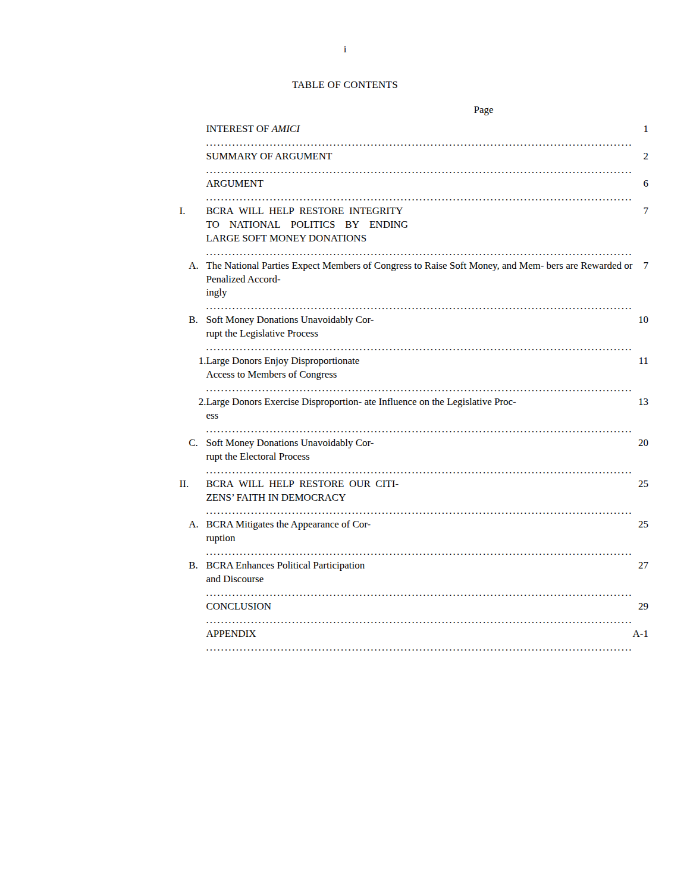i
TABLE OF CONTENTS
Page
| | | | INTEREST OF AMICI .................................................................................................................. | 1 |
| | | | SUMMARY OF ARGUMENT .................................................................................................................. | 2 |
| | | | ARGUMENT .................................................................................................................. | 6 |
| I. | | BCRA WILL HELP RESTORE INTEGRITY TO NATIONAL POLITICS BY ENDING LARGE SOFT MONEY DONATIONS .................................................................................................................. | 7 |
| | A. | | The National Parties Expect Members of Congress to Raise Soft Money, and Mem- bers are Rewarded or Penalized Accord- ingly .................................................................................................................. | 7 |
| | B. | | Soft Money Donations Unavoidably Cor- rupt the Legislative Process .................................................................................................................. | 10 |
| | | 1. | Large Donors Enjoy Disproportionate Access to Members of Congress .................................................................................................................. | 11 |
| | | 2. | Large Donors Exercise Disproportion- ate Influence on the Legislative Proc- ess .................................................................................................................. | 13 |
| | C. | | Soft Money Donations Unavoidably Cor- rupt the Electoral Process .................................................................................................................. | 20 |
| II. | | BCRA WILL HELP RESTORE OUR CITI- ZENS’ FAITH IN DEMOCRACY .................................................................................................................. | 25 |
| | A. | | BCRA Mitigates the Appearance of Cor- ruption .................................................................................................................. | 25 |
| | B. | | BCRA Enhances Political Participation and Discourse .................................................................................................................. | 27 |
| | | | CONCLUSION .................................................................................................................. | 29 |
| | | | APPENDIX .................................................................................................................. | A-1 |